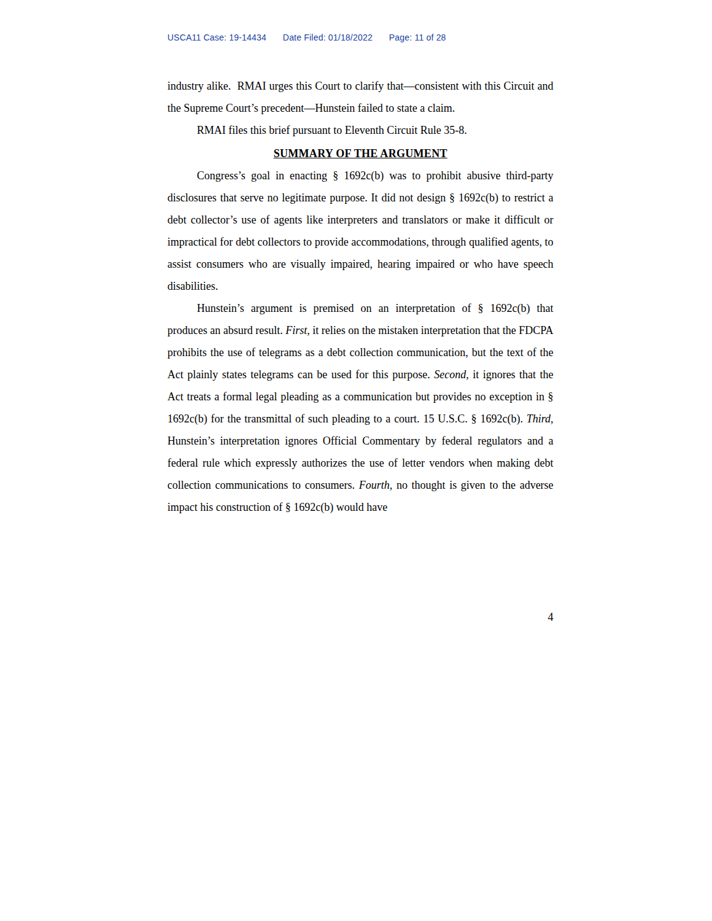USCA11 Case: 19-14434 Date Filed: 01/18/2022 Page: 11 of 28
industry alike. RMAI urges this Court to clarify that—consistent with this Circuit and the Supreme Court’s precedent—Hunstein failed to state a claim.
RMAI files this brief pursuant to Eleventh Circuit Rule 35-8.
SUMMARY OF THE ARGUMENT
Congress’s goal in enacting § 1692c(b) was to prohibit abusive third-party disclosures that serve no legitimate purpose. It did not design § 1692c(b) to restrict a debt collector’s use of agents like interpreters and translators or make it difficult or impractical for debt collectors to provide accommodations, through qualified agents, to assist consumers who are visually impaired, hearing impaired or who have speech disabilities.
Hunstein’s argument is premised on an interpretation of § 1692c(b) that produces an absurd result. First, it relies on the mistaken interpretation that the FDCPA prohibits the use of telegrams as a debt collection communication, but the text of the Act plainly states telegrams can be used for this purpose. Second, it ignores that the Act treats a formal legal pleading as a communication but provides no exception in § 1692c(b) for the transmittal of such pleading to a court. 15 U.S.C. § 1692c(b). Third, Hunstein’s interpretation ignores Official Commentary by federal regulators and a federal rule which expressly authorizes the use of letter vendors when making debt collection communications to consumers. Fourth, no thought is given to the adverse impact his construction of § 1692c(b) would have
4